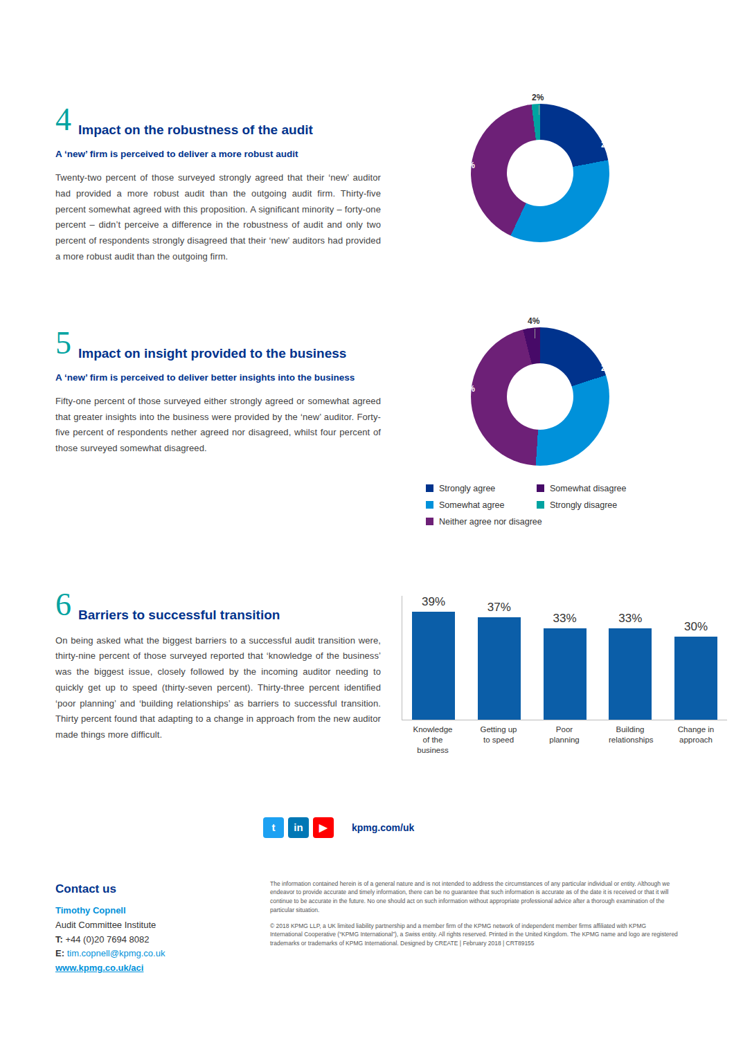4 Impact on the robustness of the audit
A ‘new’ firm is perceived to deliver a more robust audit
Twenty-two percent of those surveyed strongly agreed that their ‘new’ auditor had provided a more robust audit than the outgoing audit firm. Thirty-five percent somewhat agreed with this proposition. A significant minority – forty-one percent – didn’t perceive a difference in the robustness of audit and only two percent of respondents strongly disagreed that their ‘new’ auditors had provided a more robust audit than the outgoing firm.
22% 35% 41% 2%
5 Impact on insight provided to the business
A ‘new’ firm is perceived to deliver better insights into the business
Fifty-one percent of those surveyed either strongly agreed or somewhat agreed that greater insights into the business were provided by the ‘new’ auditor. Forty-five percent of respondents nether agreed nor disagreed, whilst four percent of those surveyed somewhat disagreed.
20% 31% 45% 4%
Strongly agree
Somewhat disagree
Somewhat agree
Strongly disagree
Neither agree nor disagree
6 Barriers to successful transition
On being asked what the biggest barriers to a successful audit transition were, thirty-nine percent of those surveyed reported that ‘knowledge of the business’ was the biggest issue, closely followed by the incoming auditor needing to quickly get up to speed (thirty-seven percent). Thirty-three percent identified ‘poor planning’ and ‘building relationships’ as barriers to successful transition. Thirty percent found that adapting to a change in approach from the new auditor made things more difficult.
39%
37%
33%
33%
30%
Knowledge of the business
Getting up to speed
Poor planning
Building relationships
Change in approach
t
in
▶
kpmg.com/uk
Contact us
Timothy Copnell
Audit Committee Institute
T: +44 (0)20 7694 8082
E: tim.copnell@kpmg.co.uk
www.kpmg.co.uk/aci
The information contained herein is of a general nature and is not intended to address the circumstances of any particular individual or entity. Although we endeavor to provide accurate and timely information, there can be no guarantee that such information is accurate as of the date it is received or that it will continue to be accurate in the future. No one should act on such information without appropriate professional advice after a thorough examination of the particular situation.
© 2018 KPMG LLP, a UK limited liability partnership and a member firm of the KPMG network of independent member firms affiliated with KPMG International Cooperative (“KPMG International”), a Swiss entity. All rights reserved. Printed in the United Kingdom. The KPMG name and logo are registered trademarks or trademarks of KPMG International. Designed by CREATE | February 2018 | CRT89155